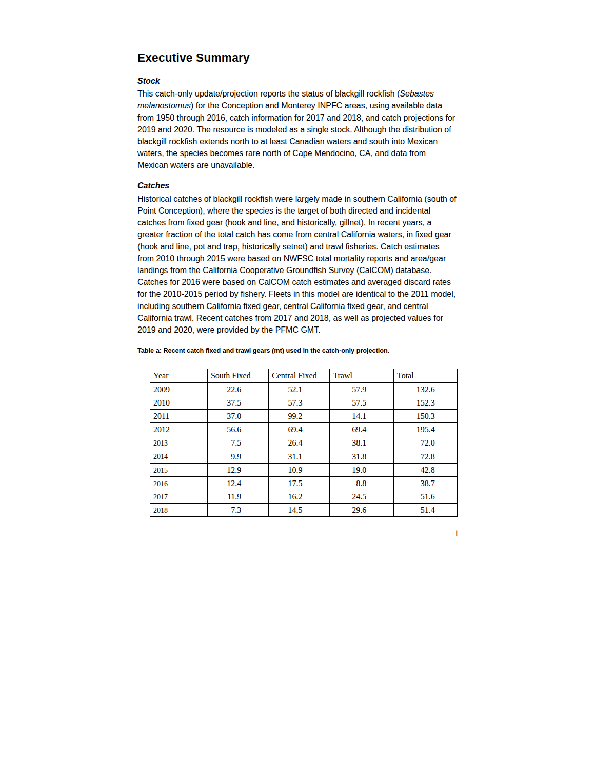Executive Summary
Stock
This catch-only update/projection reports the status of blackgill rockfish (Sebastes melanostomus) for the Conception and Monterey INPFC areas, using available data from 1950 through 2016, catch information for 2017 and 2018, and catch projections for 2019 and 2020. The resource is modeled as a single stock. Although the distribution of blackgill rockfish extends north to at least Canadian waters and south into Mexican waters, the species becomes rare north of Cape Mendocino, CA, and data from Mexican waters are unavailable.
Catches
Historical catches of blackgill rockfish were largely made in southern California (south of Point Conception), where the species is the target of both directed and incidental catches from fixed gear (hook and line, and historically, gillnet). In recent years, a greater fraction of the total catch has come from central California waters, in fixed gear (hook and line, pot and trap, historically setnet) and trawl fisheries. Catch estimates from 2010 through 2015 were based on NWFSC total mortality reports and area/gear landings from the California Cooperative Groundfish Survey (CalCOM) database. Catches for 2016 were based on CalCOM catch estimates and averaged discard rates for the 2010-2015 period by fishery. Fleets in this model are identical to the 2011 model, including southern California fixed gear, central California fixed gear, and central California trawl. Recent catches from 2017 and 2018, as well as projected values for 2019 and 2020, were provided by the PFMC GMT.
Table a: Recent catch fixed and trawl gears (mt) used in the catch-only projection.
| Year | South Fixed | Central Fixed | Trawl | Total |
| 2009 | 22.6 | 52.1 | 57.9 | 132.6 |
| 2010 | 37.5 | 57.3 | 57.5 | 152.3 |
| 2011 | 37.0 | 99.2 | 14.1 | 150.3 |
| 2012 | 56.6 | 69.4 | 69.4 | 195.4 |
| 2013 | 7.5 | 26.4 | 38.1 | 72.0 |
| 2014 | 9.9 | 31.1 | 31.8 | 72.8 |
| 2015 | 12.9 | 10.9 | 19.0 | 42.8 |
| 2016 | 12.4 | 17.5 | 8.8 | 38.7 |
| 2017 | 11.9 | 16.2 | 24.5 | 51.6 |
| 2018 | 7.3 | 14.5 | 29.6 | 51.4 |
i